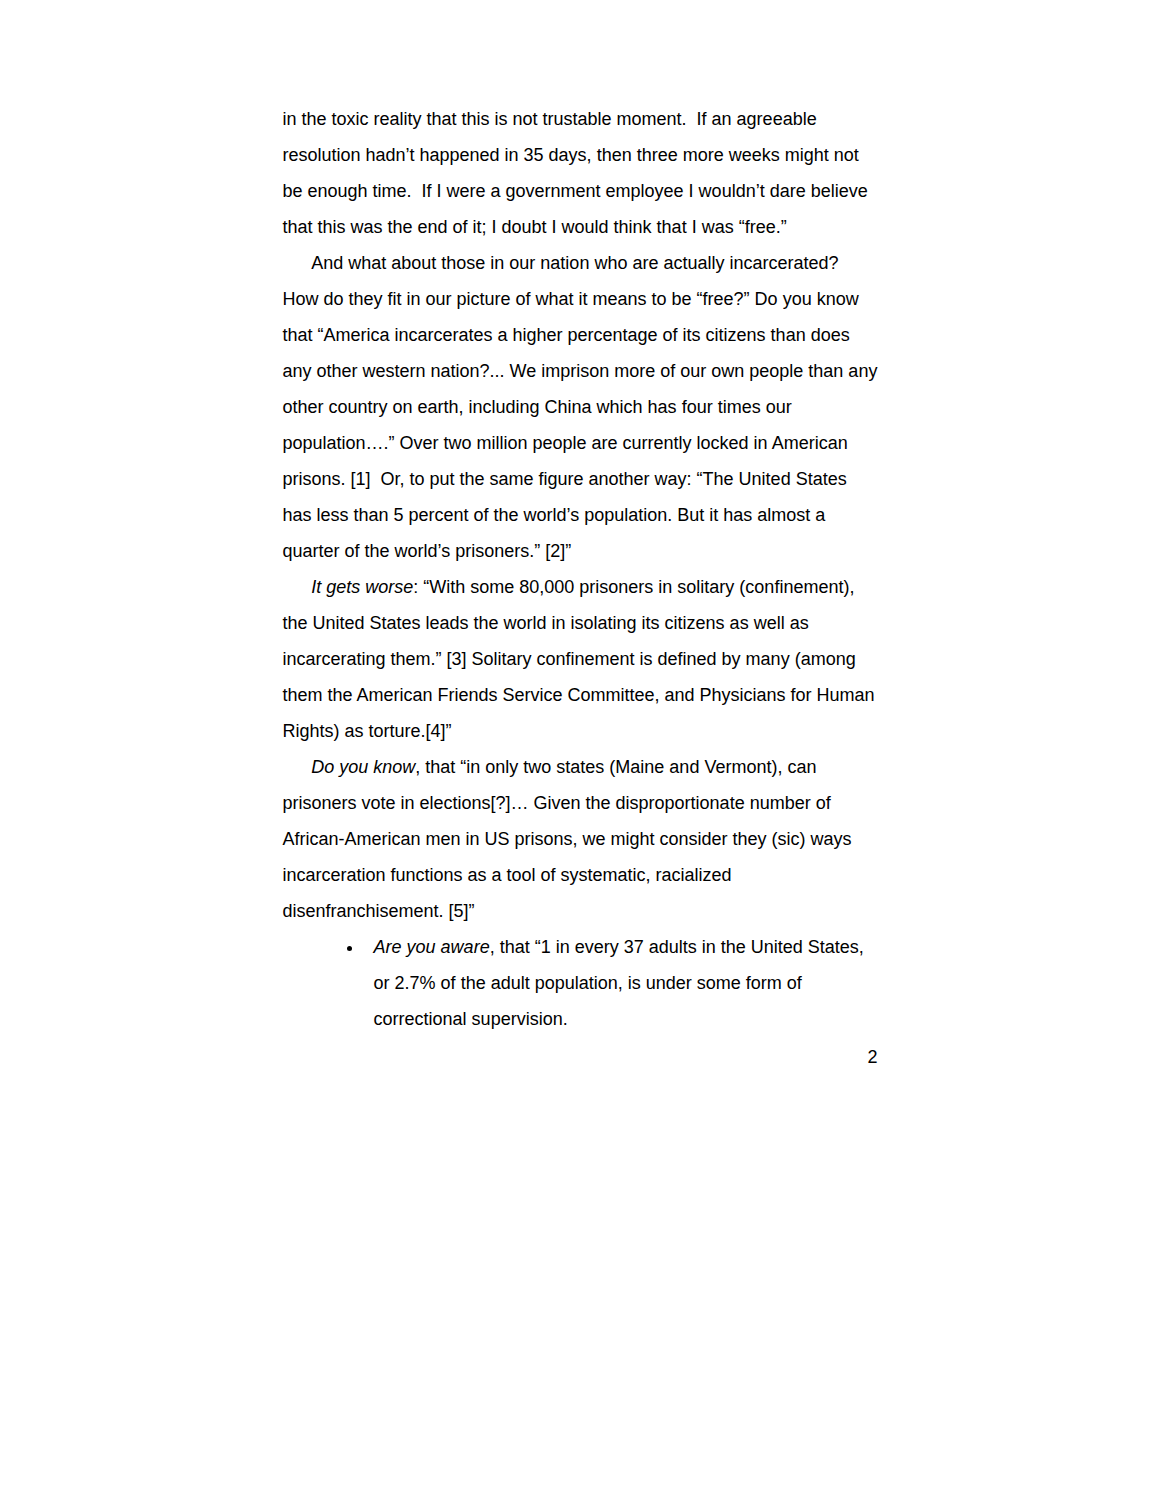in the toxic reality that this is not trustable moment. If an agreeable resolution hadn’t happened in 35 days, then three more weeks might not be enough time. If I were a government employee I wouldn’t dare believe that this was the end of it; I doubt I would think that I was “free.”
And what about those in our nation who are actually incarcerated? How do they fit in our picture of what it means to be “free?” Do you know that “America incarcerates a higher percentage of its citizens than does any other western nation?... We imprison more of our own people than any other country on earth, including China which has four times our population….” Over two million people are currently locked in American prisons. [1] Or, to put the same figure another way: “The United States has less than 5 percent of the world’s population. But it has almost a quarter of the world’s prisoners.” [2]”
It gets worse: “With some 80,000 prisoners in solitary (confinement), the United States leads the world in isolating its citizens as well as incarcerating them.” [3] Solitary confinement is defined by many (among them the American Friends Service Committee, and Physicians for Human Rights) as torture.[4]”
Do you know, that “in only two states (Maine and Vermont), can prisoners vote in elections[?]… Given the disproportionate number of African-American men in US prisons, we might consider they (sic) ways incarceration functions as a tool of systematic, racialized disenfranchisement. [5]”
Are you aware, that “1 in every 37 adults in the United States, or 2.7% of the adult population, is under some form of correctional supervision.
2